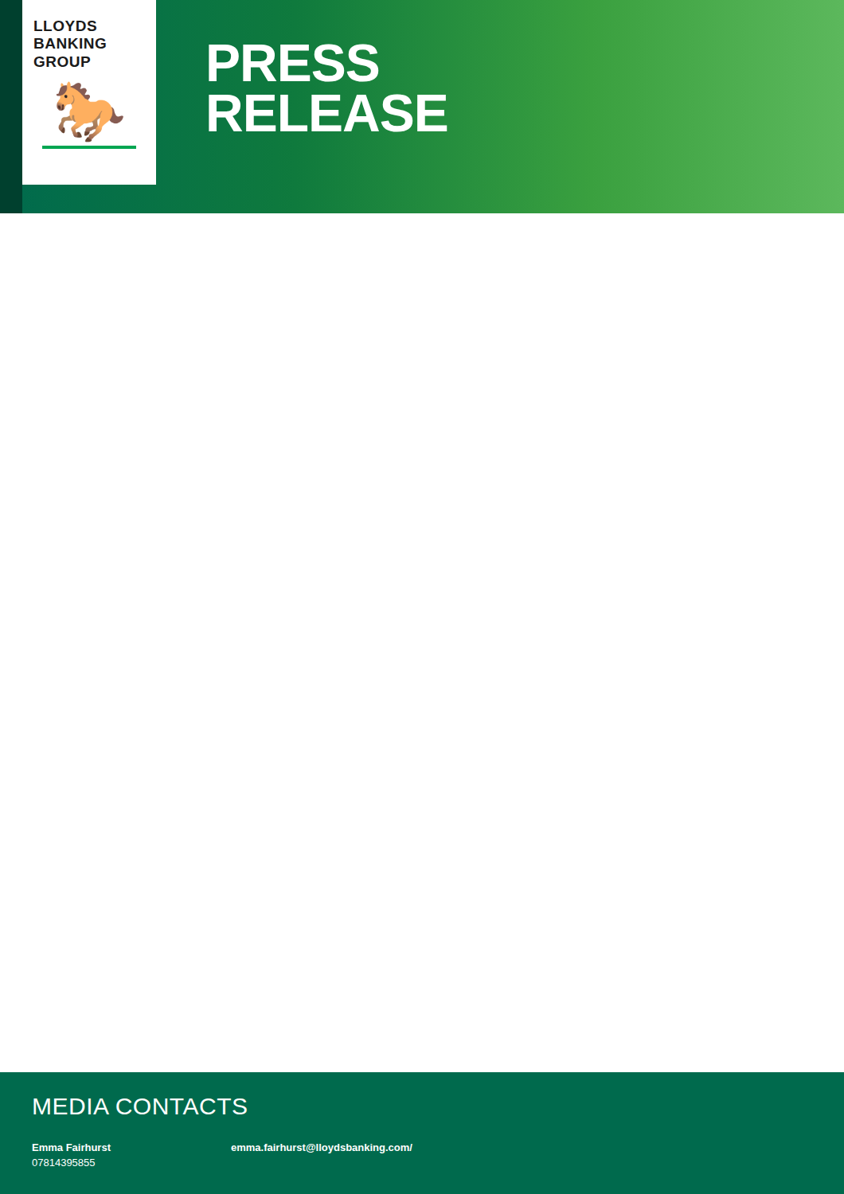Lloyds
Banking
Group
🐎
Press
Release
Media Contacts
Emma Fairhurst emma.fairhurst@lloydsbanking.com/
07814395855